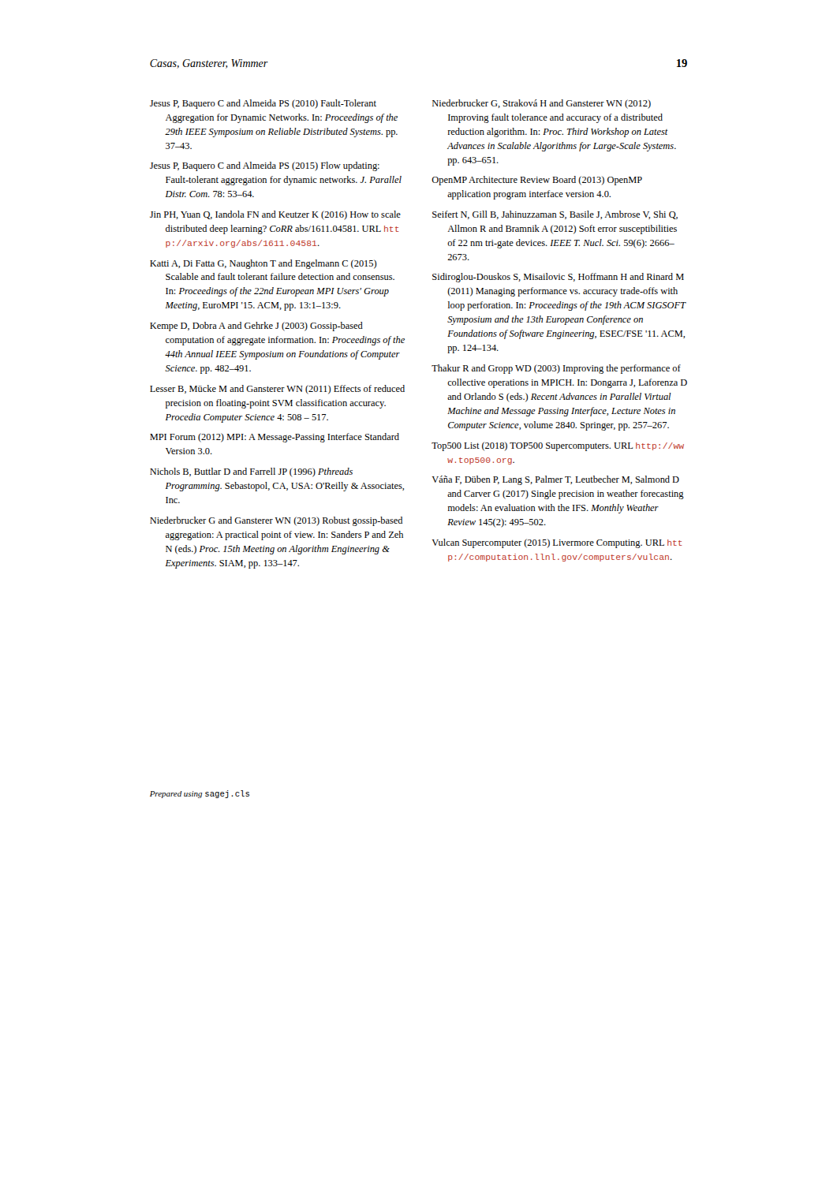Casas, Gansterer, Wimmer 19
Jesus P, Baquero C and Almeida PS (2010) Fault-Tolerant Aggregation for Dynamic Networks. In: Proceedings of the 29th IEEE Symposium on Reliable Distributed Systems. pp. 37–43.
Jesus P, Baquero C and Almeida PS (2015) Flow updating: Fault-tolerant aggregation for dynamic networks. J. Parallel Distr. Com. 78: 53–64.
Jin PH, Yuan Q, Iandola FN and Keutzer K (2016) How to scale distributed deep learning? CoRR abs/1611.04581. URL http://arxiv.org/abs/1611.04581.
Katti A, Di Fatta G, Naughton T and Engelmann C (2015) Scalable and fault tolerant failure detection and consensus. In: Proceedings of the 22nd European MPI Users' Group Meeting, EuroMPI '15. ACM, pp. 13:1–13:9.
Kempe D, Dobra A and Gehrke J (2003) Gossip-based computation of aggregate information. In: Proceedings of the 44th Annual IEEE Symposium on Foundations of Computer Science. pp. 482–491.
Lesser B, Mücke M and Gansterer WN (2011) Effects of reduced precision on floating-point SVM classification accuracy. Procedia Computer Science 4: 508 – 517.
MPI Forum (2012) MPI: A Message-Passing Interface Standard Version 3.0.
Nichols B, Buttlar D and Farrell JP (1996) Pthreads Programming. Sebastopol, CA, USA: O'Reilly & Associates, Inc.
Niederbrucker G and Gansterer WN (2013) Robust gossip-based aggregation: A practical point of view. In: Sanders P and Zeh N (eds.) Proc. 15th Meeting on Algorithm Engineering & Experiments. SIAM, pp. 133–147.
Niederbrucker G, Straková H and Gansterer WN (2012) Improving fault tolerance and accuracy of a distributed reduction algorithm. In: Proc. Third Workshop on Latest Advances in Scalable Algorithms for Large-Scale Systems. pp. 643–651.
OpenMP Architecture Review Board (2013) OpenMP application program interface version 4.0.
Seifert N, Gill B, Jahinuzzaman S, Basile J, Ambrose V, Shi Q, Allmon R and Bramnik A (2012) Soft error susceptibilities of 22 nm tri-gate devices. IEEE T. Nucl. Sci. 59(6): 2666–2673.
Sidiroglou-Douskos S, Misailovic S, Hoffmann H and Rinard M (2011) Managing performance vs. accuracy trade-offs with loop perforation. In: Proceedings of the 19th ACM SIGSOFT Symposium and the 13th European Conference on Foundations of Software Engineering, ESEC/FSE '11. ACM, pp. 124–134.
Thakur R and Gropp WD (2003) Improving the performance of collective operations in MPICH. In: Dongarra J, Laforenza D and Orlando S (eds.) Recent Advances in Parallel Virtual Machine and Message Passing Interface, Lecture Notes in Computer Science, volume 2840. Springer, pp. 257–267.
Top500 List (2018) TOP500 Supercomputers. URL http://www.top500.org.
Váña F, Düben P, Lang S, Palmer T, Leutbecher M, Salmond D and Carver G (2017) Single precision in weather forecasting models: An evaluation with the IFS. Monthly Weather Review 145(2): 495–502.
Vulcan Supercomputer (2015) Livermore Computing. URL http://computation.llnl.gov/computers/vulcan.
Prepared using sagej.cls